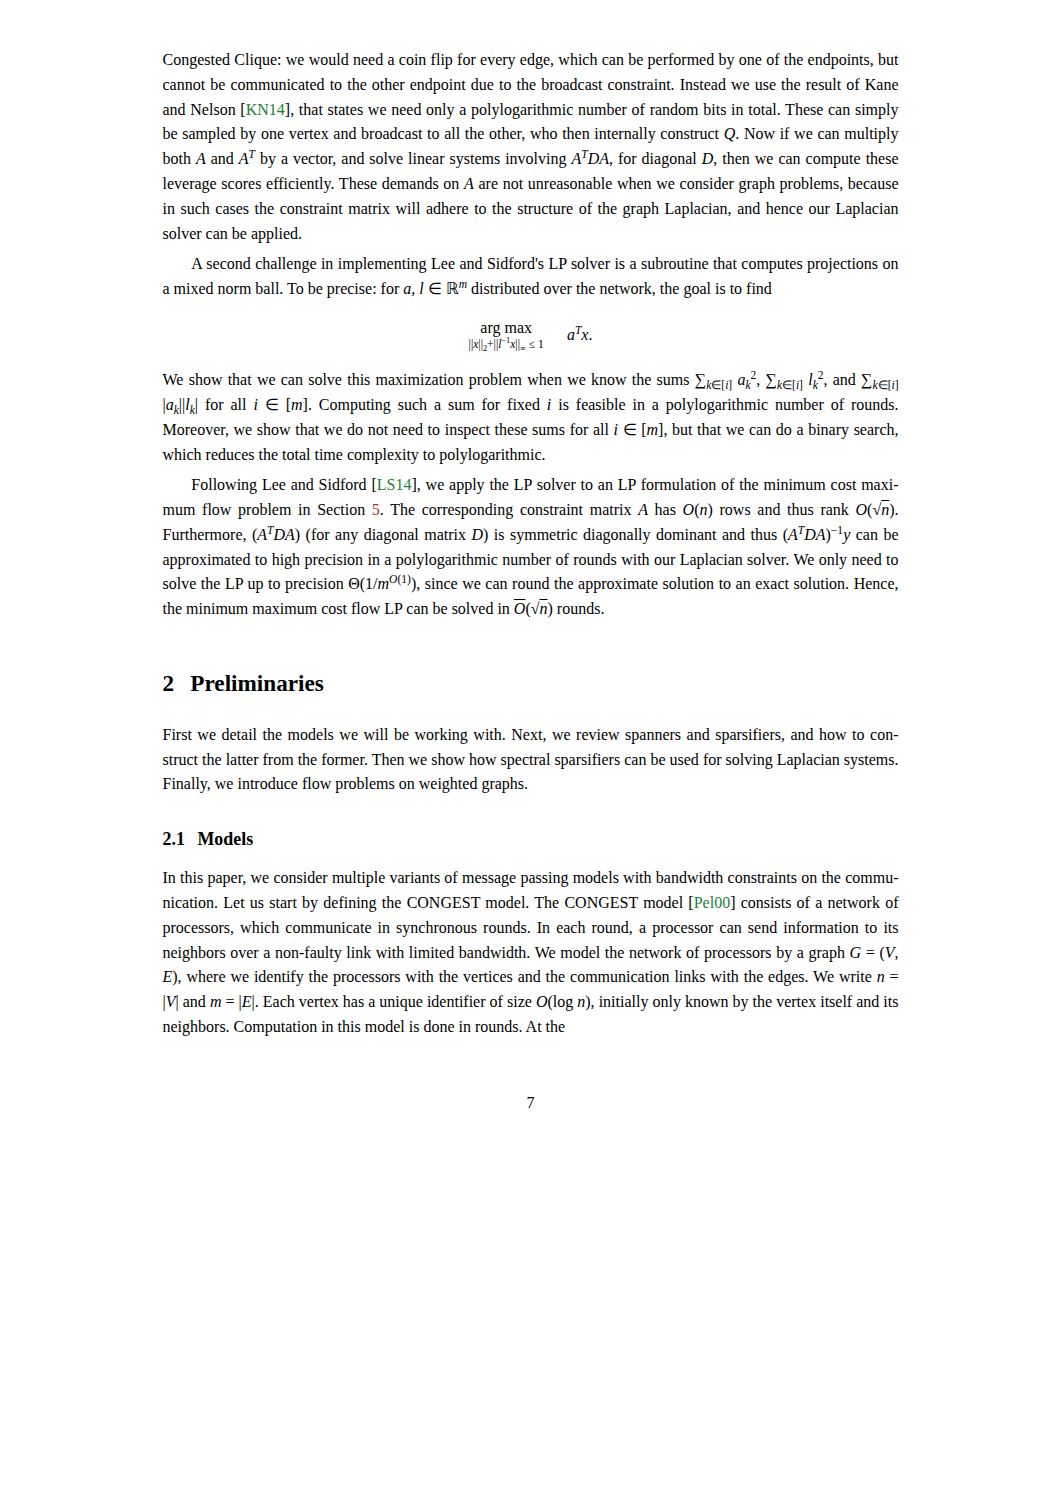Congested Clique: we would need a coin flip for every edge, which can be performed by one of the endpoints, but cannot be communicated to the other endpoint due to the broadcast constraint. Instead we use the result of Kane and Nelson [KN14], that states we need only a polylogarithmic number of random bits in total. These can simply be sampled by one vertex and broadcast to all the other, who then internally construct Q. Now if we can multiply both A and AT by a vector, and solve linear systems involving ATDA, for diagonal D, then we can compute these leverage scores efficiently. These demands on A are not unreasonable when we consider graph problems, because in such cases the constraint matrix will adhere to the structure of the graph Laplacian, and hence our Laplacian solver can be applied.
A second challenge in implementing Lee and Sidford's LP solver is a subroutine that computes projections on a mixed norm ball. To be precise: for a, l ∈ ℝm distributed over the network, the goal is to find
arg max ||x||2+||l−1x||∞ ≤ 1 aTx.
We show that we can solve this maximization problem when we know the sums ∑k∈[i] ak2, ∑k∈[i] lk2, and ∑k∈[i] |ak||lk| for all i ∈ [m]. Computing such a sum for fixed i is feasible in a polylogarithmic number of rounds. Moreover, we show that we do not need to inspect these sums for all i ∈ [m], but that we can do a binary search, which reduces the total time complexity to polylogarithmic.
Following Lee and Sidford [LS14], we apply the LP solver to an LP formulation of the minimum cost maximum flow problem in Section 5. The corresponding constraint matrix A has O(n) rows and thus rank O(√n). Furthermore, (ATDA) (for any diagonal matrix D) is symmetric diagonally dominant and thus (ATDA)−1y can be approximated to high precision in a polylogarithmic number of rounds with our Laplacian solver. We only need to solve the LP up to precision Θ(1/mO(1)), since we can round the approximate solution to an exact solution. Hence, the minimum maximum cost flow LP can be solved in O(√n) rounds.
2 Preliminaries
First we detail the models we will be working with. Next, we review spanners and sparsifiers, and how to construct the latter from the former. Then we show how spectral sparsifiers can be used for solving Laplacian systems. Finally, we introduce flow problems on weighted graphs.
2.1 Models
In this paper, we consider multiple variants of message passing models with bandwidth constraints on the communication. Let us start by defining the CONGEST model. The CONGEST model [Pel00] consists of a network of processors, which communicate in synchronous rounds. In each round, a processor can send information to its neighbors over a non-faulty link with limited bandwidth. We model the network of processors by a graph G = (V, E), where we identify the processors with the vertices and the communication links with the edges. We write n = |V| and m = |E|. Each vertex has a unique identifier of size O(log n), initially only known by the vertex itself and its neighbors. Computation in this model is done in rounds. At the
7